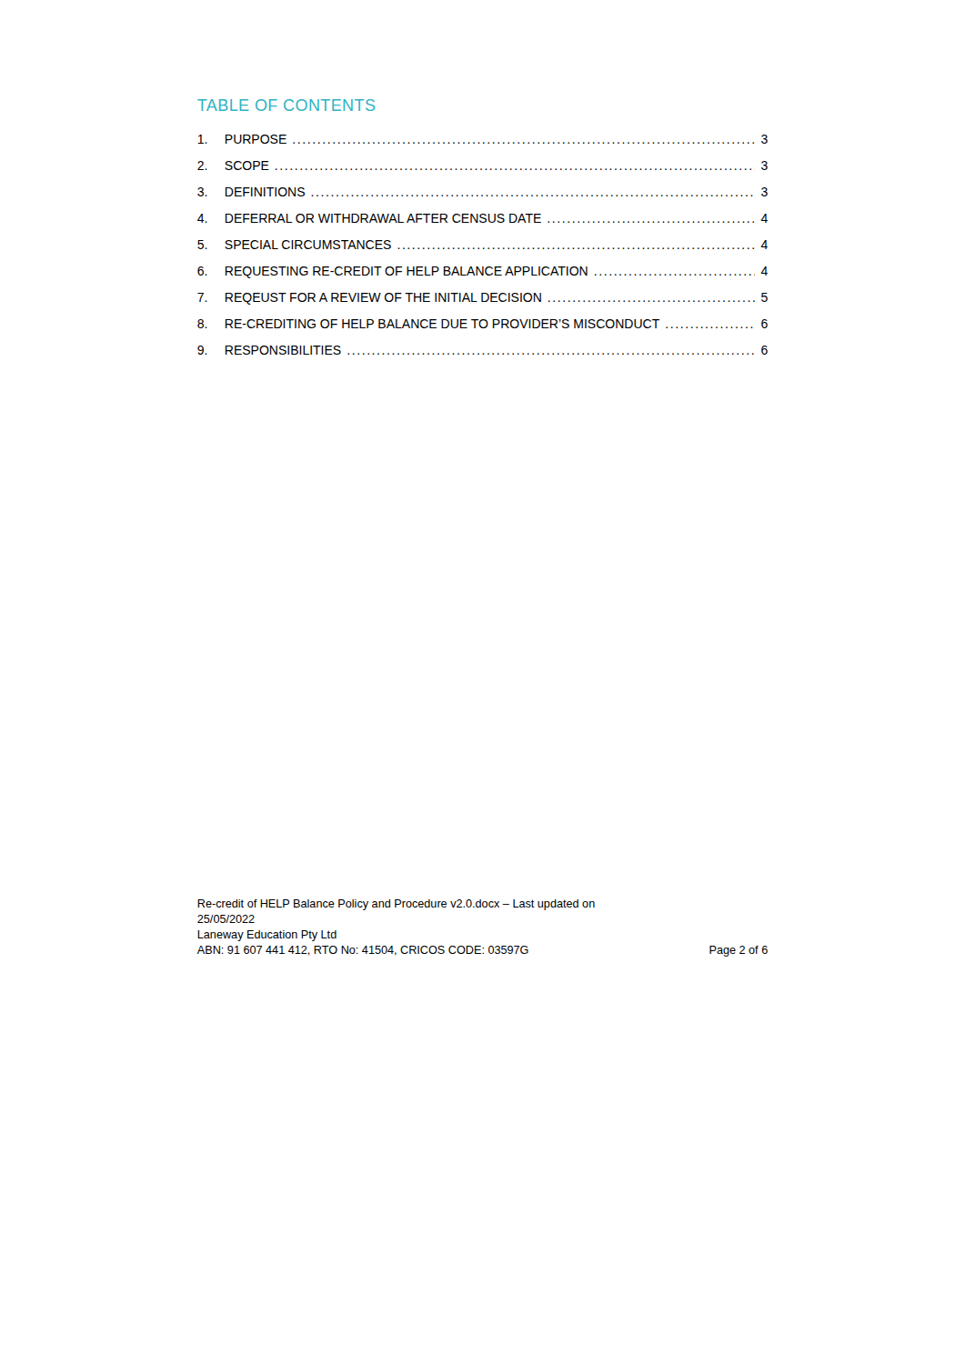Table of Contents
1. PURPOSE ........................................................................................................................................... 3
2. SCOPE .............................................................................................................................................. 3
3. DEFINITIONS ................................................................................................................................. 3
4. DEFERRAL OR WITHDRAWAL AFTER CENSUS DATE ......................................................................... 4
5. SPECIAL CIRCUMSTANCES .............................................................................................................. 4
6. REQUESTING RE-CREDIT OF HELP BALANCE APPLICATION .......................................................... 4
7. REQEUST FOR A REVIEW OF THE INITIAL DECISION ........................................................................ 5
8. RE-CREDITING OF HELP BALANCE DUE TO PROVIDER’S MISCONDUCT ....................................... 6
9. RESPONSIBILITIES ............................................................................................................................ 6
Re-credit of HELP Balance Policy and Procedure v2.0.docx – Last updated on 25/05/2022
Laneway Education Pty Ltd
ABN: 91 607 441 412, RTO No: 41504, CRICOS CODE: 03597G
Page 2 of 6